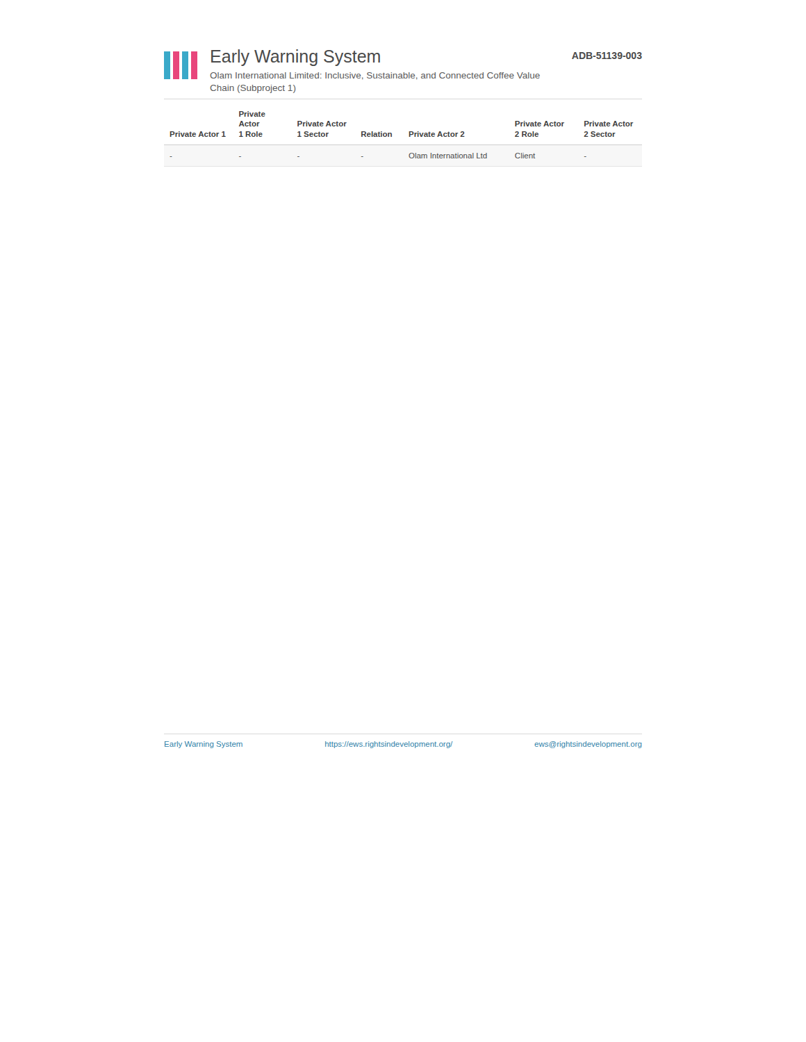Early Warning System
Olam International Limited: Inclusive, Sustainable, and Connected Coffee Value Chain (Subproject 1)
ADB-51139-003
| Private Actor 1 | Private Actor 1 Role | Private Actor 1 Sector | Relation | Private Actor 2 | Private Actor 2 Role | Private Actor 2 Sector |
| --- | --- | --- | --- | --- | --- | --- |
| - | - | - | - | Olam International Ltd | Client | - |
Early Warning System
https://ews.rightsindevelopment.org/
ews@rightsindevelopment.org